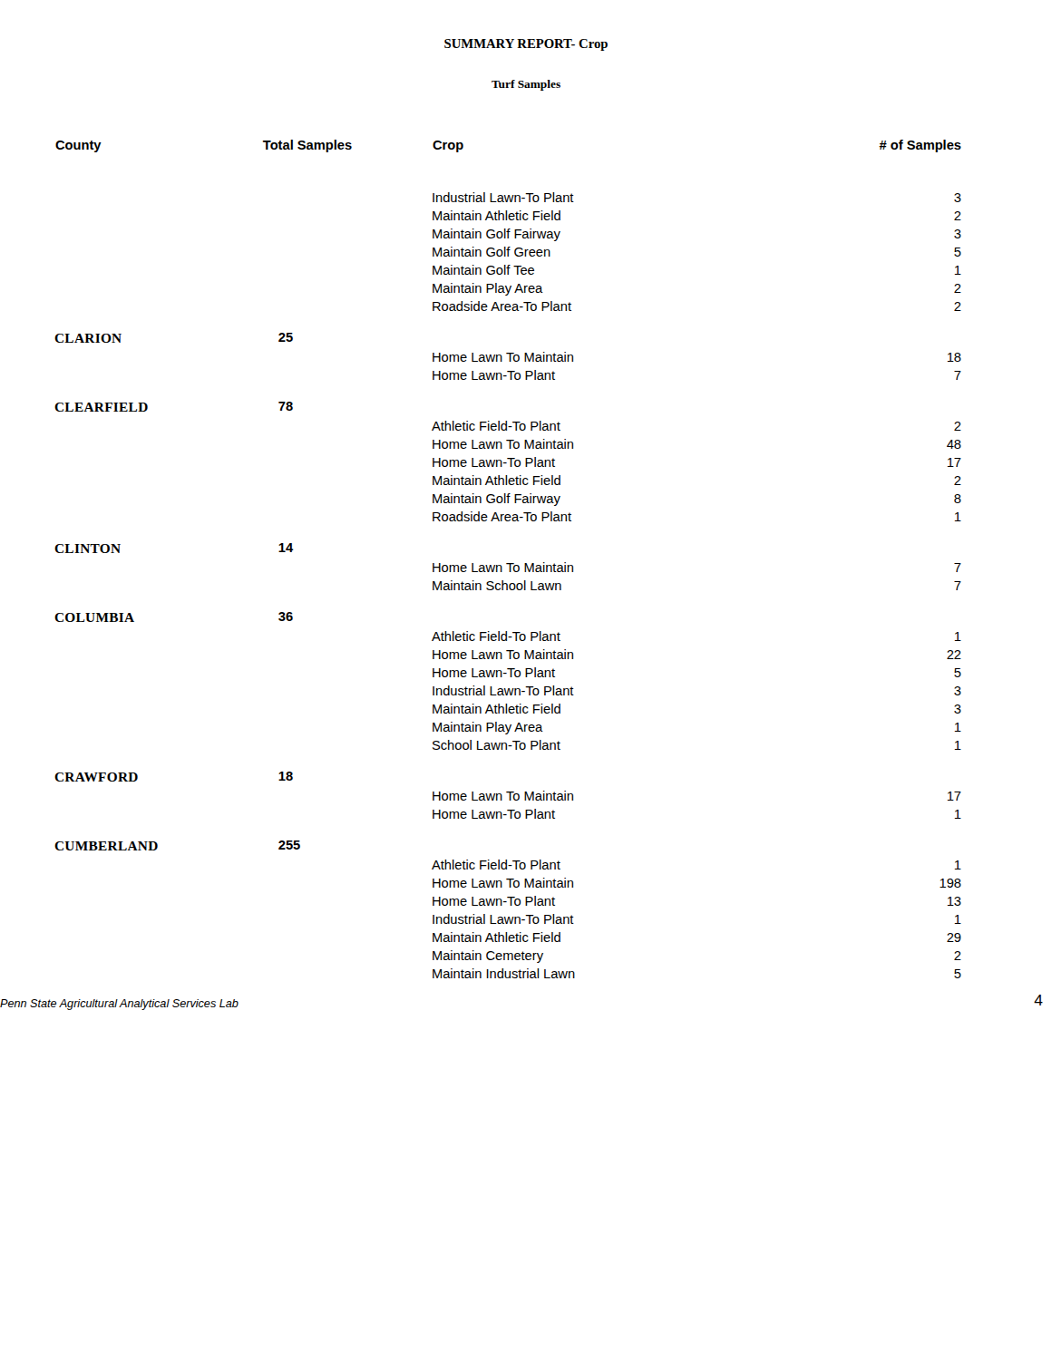SUMMARY REPORT- Crop
Turf Samples
| County | Total Samples | Crop | # of Samples |
| --- | --- | --- | --- |
| | | Industrial Lawn-To Plant | 3 |
| | | Maintain Athletic Field | 2 |
| | | Maintain Golf Fairway | 3 |
| | | Maintain Golf Green | 5 |
| | | Maintain Golf Tee | 1 |
| | | Maintain Play Area | 2 |
| | | Roadside Area-To Plant | 2 |
| CLARION | 25 | | |
| | | Home Lawn To Maintain | 18 |
| | | Home Lawn-To Plant | 7 |
| CLEARFIELD | 78 | | |
| | | Athletic Field-To Plant | 2 |
| | | Home Lawn To Maintain | 48 |
| | | Home Lawn-To Plant | 17 |
| | | Maintain Athletic Field | 2 |
| | | Maintain Golf Fairway | 8 |
| | | Roadside Area-To Plant | 1 |
| CLINTON | 14 | | |
| | | Home Lawn To Maintain | 7 |
| | | Maintain School Lawn | 7 |
| COLUMBIA | 36 | | |
| | | Athletic Field-To Plant | 1 |
| | | Home Lawn To Maintain | 22 |
| | | Home Lawn-To Plant | 5 |
| | | Industrial Lawn-To Plant | 3 |
| | | Maintain Athletic Field | 3 |
| | | Maintain Play Area | 1 |
| | | School Lawn-To Plant | 1 |
| CRAWFORD | 18 | | |
| | | Home Lawn To Maintain | 17 |
| | | Home Lawn-To Plant | 1 |
| CUMBERLAND | 255 | | |
| | | Athletic Field-To Plant | 1 |
| | | Home Lawn To Maintain | 198 |
| | | Home Lawn-To Plant | 13 |
| | | Industrial Lawn-To Plant | 1 |
| | | Maintain Athletic Field | 29 |
| | | Maintain Cemetery | 2 |
| | | Maintain Industrial Lawn | 5 |
Penn State Agricultural Analytical Services Lab 4